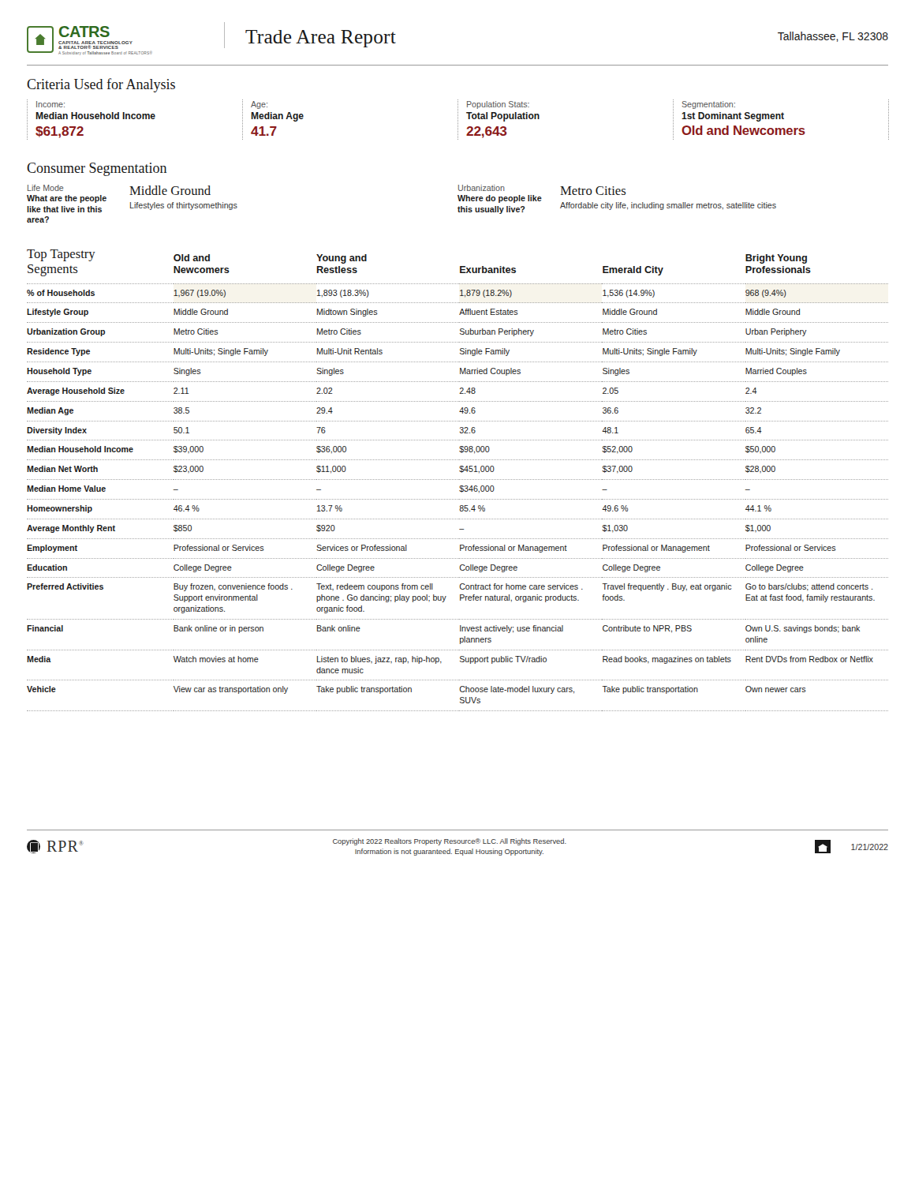CATRS
CAPITAL AREA TECHNOLOGY
& REALTOR® SERVICES
A Subsidiary of Tallahassee Board of REALTORS®
Trade Area Report
Tallahassee, FL 32308
Criteria Used for Analysis
Income:
Median Household Income
$61,872
Age:
Median Age
41.7
Population Stats:
Total Population
22,643
Segmentation:
1st Dominant Segment
Old and Newcomers
Consumer Segmentation
Life Mode
What are the people like that live in this area?
Middle Ground
Lifestyles of thirtysomethings
Urbanization
Where do people like this usually live?
Metro Cities
Affordable city life, including smaller metros, satellite cities
| Top Tapestry Segments | Old and Newcomers | Young and Restless | Exurbanites | Emerald City | Bright Young Professionals |
| --- | --- | --- | --- | --- | --- |
| % of Households | 1,967 (19.0%) | 1,893 (18.3%) | 1,879 (18.2%) | 1,536 (14.9%) | 968 (9.4%) |
| Lifestyle Group | Middle Ground | Midtown Singles | Affluent Estates | Middle Ground | Middle Ground |
| Urbanization Group | Metro Cities | Metro Cities | Suburban Periphery | Metro Cities | Urban Periphery |
| Residence Type | Multi-Units; Single Family | Multi-Unit Rentals | Single Family | Multi-Units; Single Family | Multi-Units; Single Family |
| Household Type | Singles | Singles | Married Couples | Singles | Married Couples |
| Average Household Size | 2.11 | 2.02 | 2.48 | 2.05 | 2.4 |
| Median Age | 38.5 | 29.4 | 49.6 | 36.6 | 32.2 |
| Diversity Index | 50.1 | 76 | 32.6 | 48.1 | 65.4 |
| Median Household Income | $39,000 | $36,000 | $98,000 | $52,000 | $50,000 |
| Median Net Worth | $23,000 | $11,000 | $451,000 | $37,000 | $28,000 |
| Median Home Value | – | – | $346,000 | – | – |
| Homeownership | 46.4 % | 13.7 % | 85.4 % | 49.6 % | 44.1 % |
| Average Monthly Rent | $850 | $920 | – | $1,030 | $1,000 |
| Employment | Professional or Services | Services or Professional | Professional or Management | Professional or Management | Professional or Services |
| Education | College Degree | College Degree | College Degree | College Degree | College Degree |
| Preferred Activities | Buy frozen, convenience foods . Support environmental organizations. | Text, redeem coupons from cell phone . Go dancing; play pool; buy organic food. | Contract for home care services . Prefer natural, organic products. | Travel frequently . Buy, eat organic foods. | Go to bars/clubs; attend concerts . Eat at fast food, family restaurants. |
| Financial | Bank online or in person | Bank online | Invest actively; use financial planners | Contribute to NPR, PBS | Own U.S. savings bonds; bank online |
| Media | Watch movies at home | Listen to blues, jazz, rap, hip-hop, dance music | Support public TV/radio | Read books, magazines on tablets | Rent DVDs from Redbox or Netflix |
| Vehicle | View car as transportation only | Take public transportation | Choose late-model luxury cars, SUVs | Take public transportation | Own newer cars |
RPR®
Copyright 2022 Realtors Property Resource® LLC. All Rights Reserved.
Information is not guaranteed. Equal Housing Opportunity.
1/21/2022